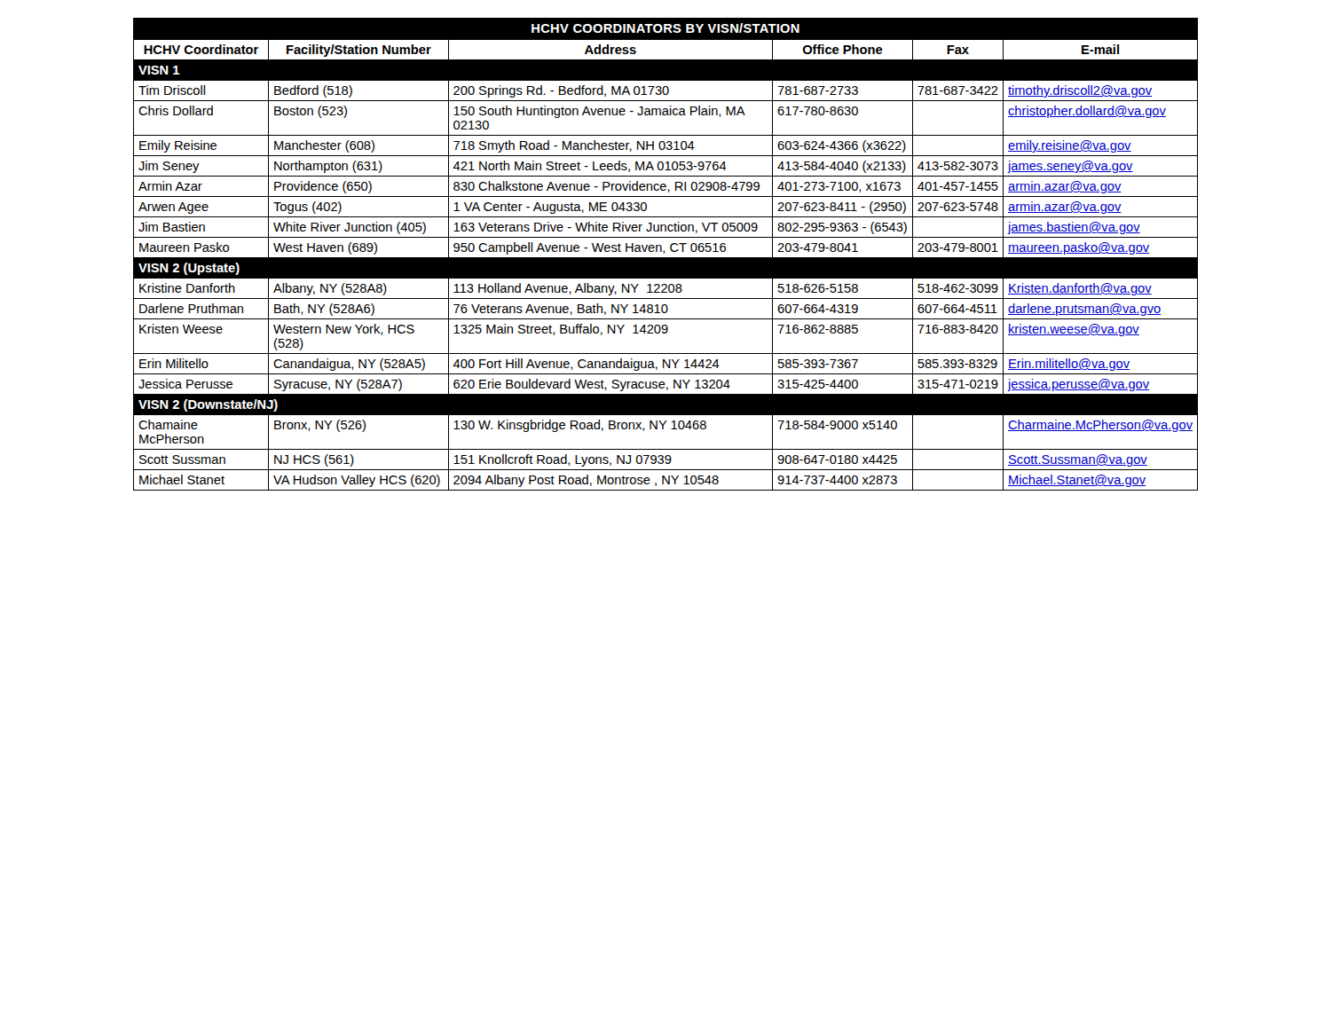HCHV COORDINATORS BY VISN/STATION
| HCHV Coordinator | Facility/Station Number | Address | Office Phone | Fax | E-mail |
| --- | --- | --- | --- | --- | --- |
| VISN 1 |
| Tim Driscoll | Bedford (518) | 200 Springs Rd. - Bedford, MA 01730 | 781-687-2733 | 781-687-3422 | timothy.driscoll2@va.gov |
| Chris Dollard | Boston (523) | 150 South Huntington Avenue - Jamaica Plain, MA 02130 | 617-780-8630 | | christopher.dollard@va.gov |
| Emily Reisine | Manchester (608) | 718 Smyth Road - Manchester, NH 03104 | 603-624-4366 (x3622) | | emily.reisine@va.gov |
| Jim Seney | Northampton (631) | 421 North Main Street - Leeds, MA 01053-9764 | 413-584-4040 (x2133) | 413-582-3073 | james.seney@va.gov |
| Armin Azar | Providence (650) | 830 Chalkstone Avenue - Providence, RI 02908-4799 | 401-273-7100, x1673 | 401-457-1455 | armin.azar@va.gov |
| Arwen Agee | Togus (402) | 1 VA Center - Augusta, ME 04330 | 207-623-8411 - (2950) | 207-623-5748 | armin.azar@va.gov |
| Jim Bastien | White River Junction (405) | 163 Veterans Drive - White River Junction, VT 05009 | 802-295-9363 - (6543) | | james.bastien@va.gov |
| Maureen Pasko | West Haven (689) | 950 Campbell Avenue - West Haven, CT 06516 | 203-479-8041 | 203-479-8001 | maureen.pasko@va.gov |
| VISN 2 (Upstate) |
| Kristine Danforth | Albany, NY (528A8) | 113 Holland Avenue, Albany, NY 12208 | 518-626-5158 | 518-462-3099 | Kristen.danforth@va.gov |
| Darlene Pruthman | Bath, NY (528A6) | 76 Veterans Avenue, Bath, NY 14810 | 607-664-4319 | 607-664-4511 | darlene.prutsman@va.gvo |
| Kristen Weese | Western New York, HCS (528) | 1325 Main Street, Buffalo, NY 14209 | 716-862-8885 | 716-883-8420 | kristen.weese@va.gov |
| Erin Militello | Canandaigua, NY (528A5) | 400 Fort Hill Avenue, Canandaigua, NY 14424 | 585-393-7367 | 585.393-8329 | Erin.militello@va.gov |
| Jessica Perusse | Syracuse, NY (528A7) | 620 Erie Bouldevard West, Syracuse, NY 13204 | 315-425-4400 | 315-471-0219 | jessica.perusse@va.gov |
| VISN 2 (Downstate/NJ) |
| Chamaine McPherson | Bronx, NY (526) | 130 W. Kinsgbridge Road, Bronx, NY 10468 | 718-584-9000 x5140 | | Charmaine.McPherson@va.gov |
| Scott Sussman | NJ HCS (561) | 151 Knollcroft Road, Lyons, NJ 07939 | 908-647-0180 x4425 | | Scott.Sussman@va.gov |
| Michael Stanet | VA Hudson Valley HCS (620) | 2094 Albany Post Road, Montrose , NY 10548 | 914-737-4400 x2873 | | Michael.Stanet@va.gov |